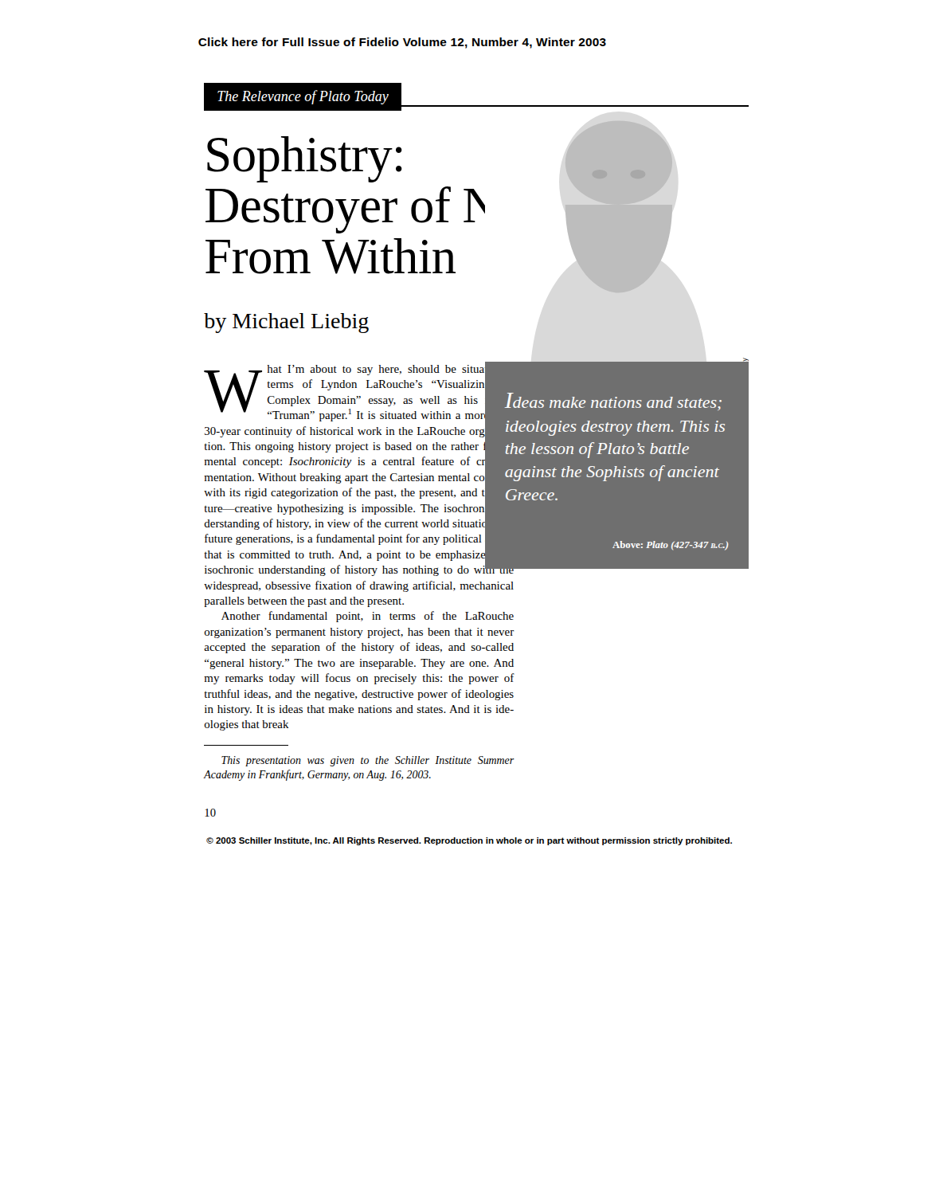Click here for Full Issue of Fidelio Volume 12, Number 4, Winter 2003
The Relevance of Plato Today
Sophistry:
Destroyer of Nations
From Within
by Michael Liebig
EIRNS/Philip Ulanowsky
Ideas make nations and states; ideologies destroy them. This is the lesson of Plato’s battle against the Sophists of ancient Greece.
Above: Plato (427-347 b.c.)
What I’m about to say here, should be situated in terms of Lyndon LaRouche’s “Visualizing the Complex Domain” essay, as well as his recent “Truman” paper.1 It is situated within a more than 30-year continuity of historical work in the LaRouche organization. This ongoing history project is based on the rather fundamental concept: Isochronicity is a central feature of creative mentation. Without breaking apart the Cartesian mental corset—with its rigid categorization of the past, the present, and the future—creative hypothesizing is impossible. The isochronic understanding of history, in view of the current world situation and future generations, is a fundamental point for any political action that is committed to truth. And, a point to be emphasized, the isochronic understanding of history has nothing to do with the widespread, obsessive fixation of drawing artificial, mechanical parallels between the past and the present.
Another fundamental point, in terms of the LaRouche organization’s permanent history project, has been that it never accepted the separation of the history of ideas, and so-called “general history.” The two are inseparable. They are one. And my remarks today will focus on precisely this: the power of truthful ideas, and the negative, destructive power of ideologies in history. It is ideas that make nations and states. And it is ideologies that break
This presentation was given to the Schiller Institute Summer Academy in Frankfurt, Germany, on Aug. 16, 2003.
10
© 2003 Schiller Institute, Inc. All Rights Reserved. Reproduction in whole or in part without permission strictly prohibited.